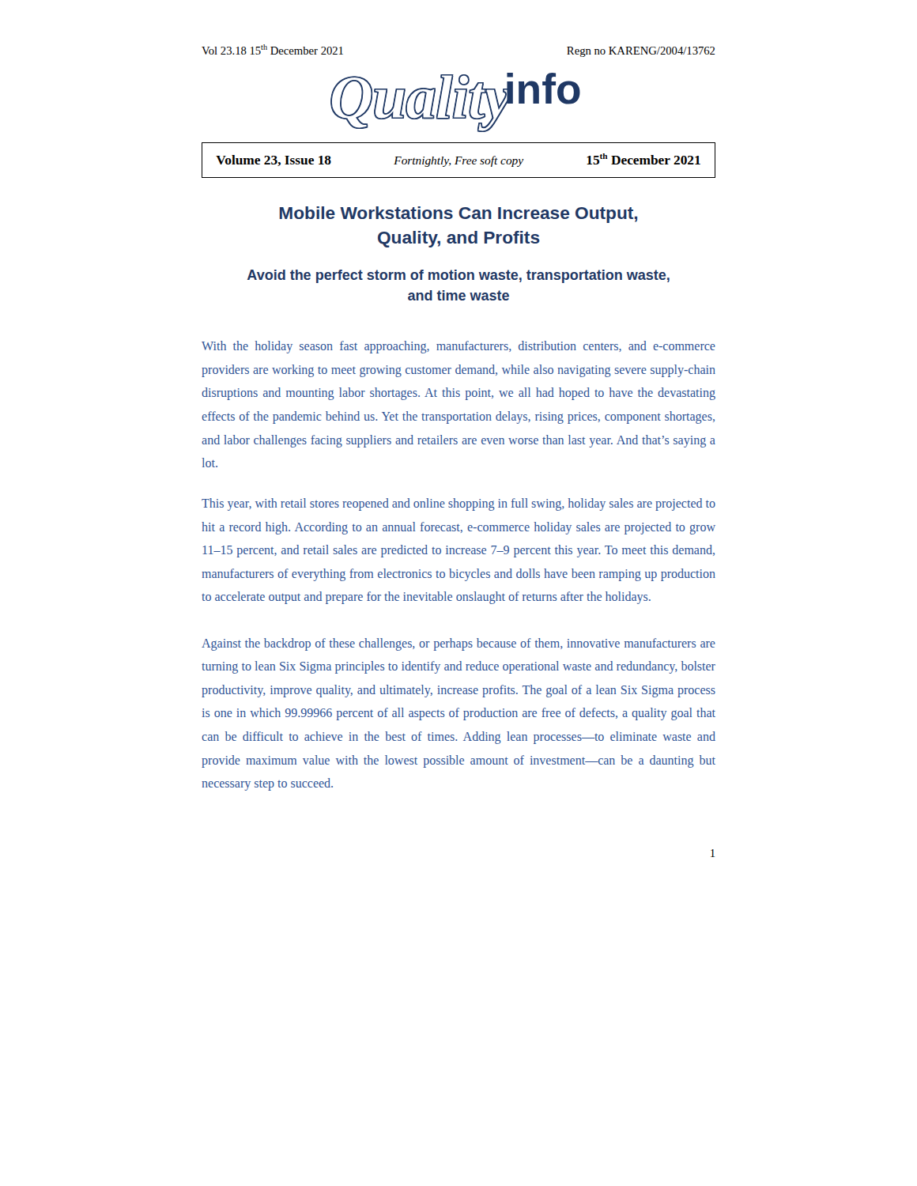Vol 23.18 15th December 2021
Regn no KARENG/2004/13762
Quality info
Volume 23, Issue 18
Fortnightly, Free soft copy
15th December 2021
Mobile Workstations Can Increase Output,
Quality, and Profits
Avoid the perfect storm of motion waste, transportation waste,
and time waste
With the holiday season fast approaching, manufacturers, distribution centers, and e-commerce providers are working to meet growing customer demand, while also navigating severe supply-chain disruptions and mounting labor shortages. At this point, we all had hoped to have the devastating effects of the pandemic behind us. Yet the transportation delays, rising prices, component shortages, and labor challenges facing suppliers and retailers are even worse than last year. And that’s saying a lot.
This year, with retail stores reopened and online shopping in full swing, holiday sales are projected to hit a record high. According to an annual forecast, e-commerce holiday sales are projected to grow 11–15 percent, and retail sales are predicted to increase 7–9 percent this year. To meet this demand, manufacturers of everything from electronics to bicycles and dolls have been ramping up production to accelerate output and prepare for the inevitable onslaught of returns after the holidays.
Against the backdrop of these challenges, or perhaps because of them, innovative manufacturers are turning to lean Six Sigma principles to identify and reduce operational waste and redundancy, bolster productivity, improve quality, and ultimately, increase profits. The goal of a lean Six Sigma process is one in which 99.99966 percent of all aspects of production are free of defects, a quality goal that can be difficult to achieve in the best of times. Adding lean processes—to eliminate waste and provide maximum value with the lowest possible amount of investment—can be a daunting but necessary step to succeed.
1